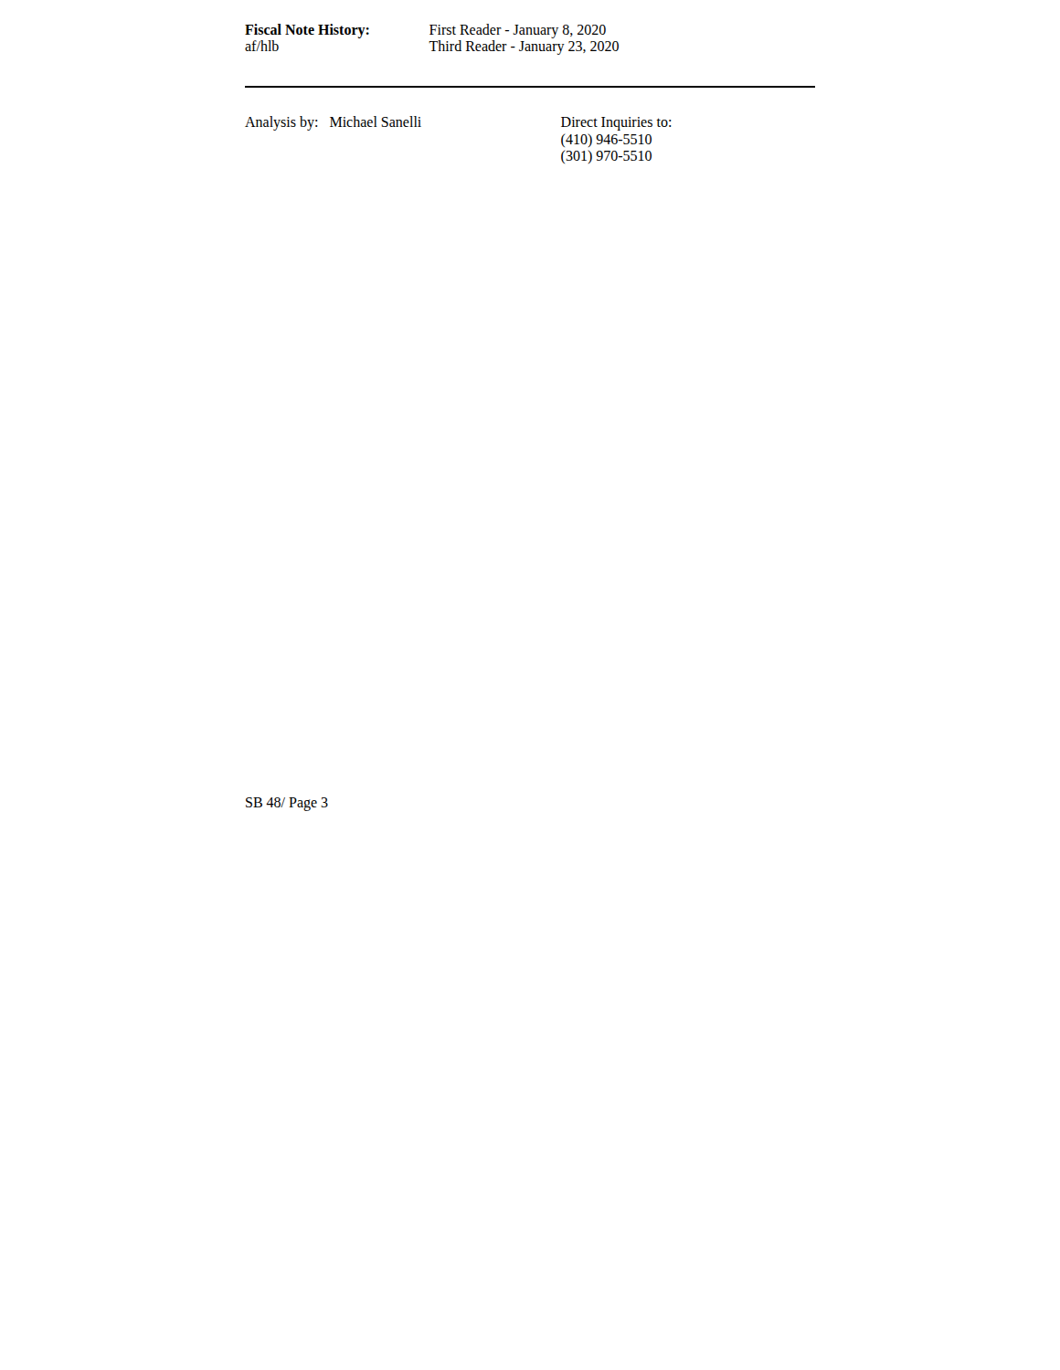| Fiscal Note History: | First Reader - January 8, 2020 |
| af/hlb | Third Reader - January 23, 2020 |
| Analysis by: Michael Sanelli | Direct Inquiries to: (410) 946-5510 (301) 970-5510 |
SB 48/ Page 3